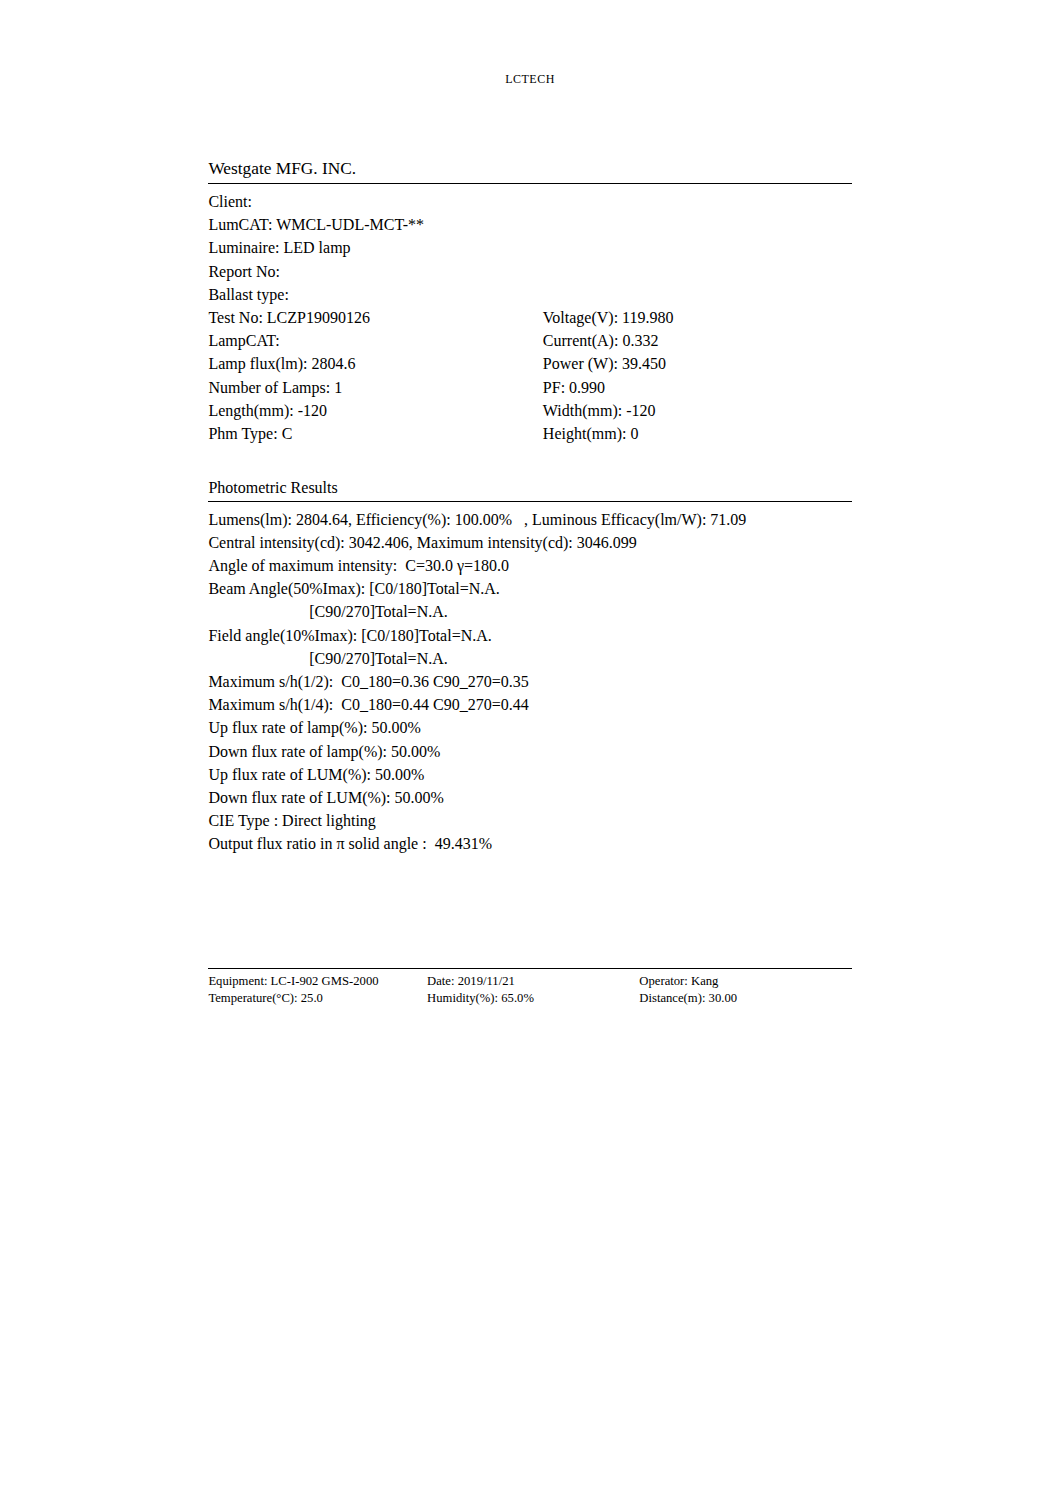LCTECH
Westgate MFG. INC.
Client:
LumCAT: WMCL-UDL-MCT-**
Luminaire: LED lamp
Report No:
Ballast type:
Test No: LCZP19090126
LampCAT:
Lamp flux(lm): 2804.6
Number of Lamps: 1
Length(mm): -120
Phm Type: C
Voltage(V): 119.980
Current(A): 0.332
Power (W): 39.450
PF: 0.990
Width(mm): -120
Height(mm): 0
Photometric Results
Lumens(lm): 2804.64, Efficiency(%): 100.00% , Luminous Efficacy(lm/W): 71.09
Central intensity(cd): 3042.406, Maximum intensity(cd): 3046.099
Angle of maximum intensity: C=30.0 γ=180.0
Beam Angle(50%Imax): [C0/180]Total=N.A.
[C90/270]Total=N.A.
Field angle(10%Imax): [C0/180]Total=N.A.
[C90/270]Total=N.A.
Maximum s/h(1/2): C0_180=0.36 C90_270=0.35
Maximum s/h(1/4): C0_180=0.44 C90_270=0.44
Up flux rate of lamp(%): 50.00%
Down flux rate of lamp(%): 50.00%
Up flux rate of LUM(%): 50.00%
Down flux rate of LUM(%): 50.00%
CIE Type : Direct lighting
Output flux ratio in π solid angle : 49.431%
Equipment: LC-I-902 GMS-2000
Date: 2019/11/21
Operator: Kang
Temperature(°C): 25.0
Humidity(%): 65.0%
Distance(m): 30.00